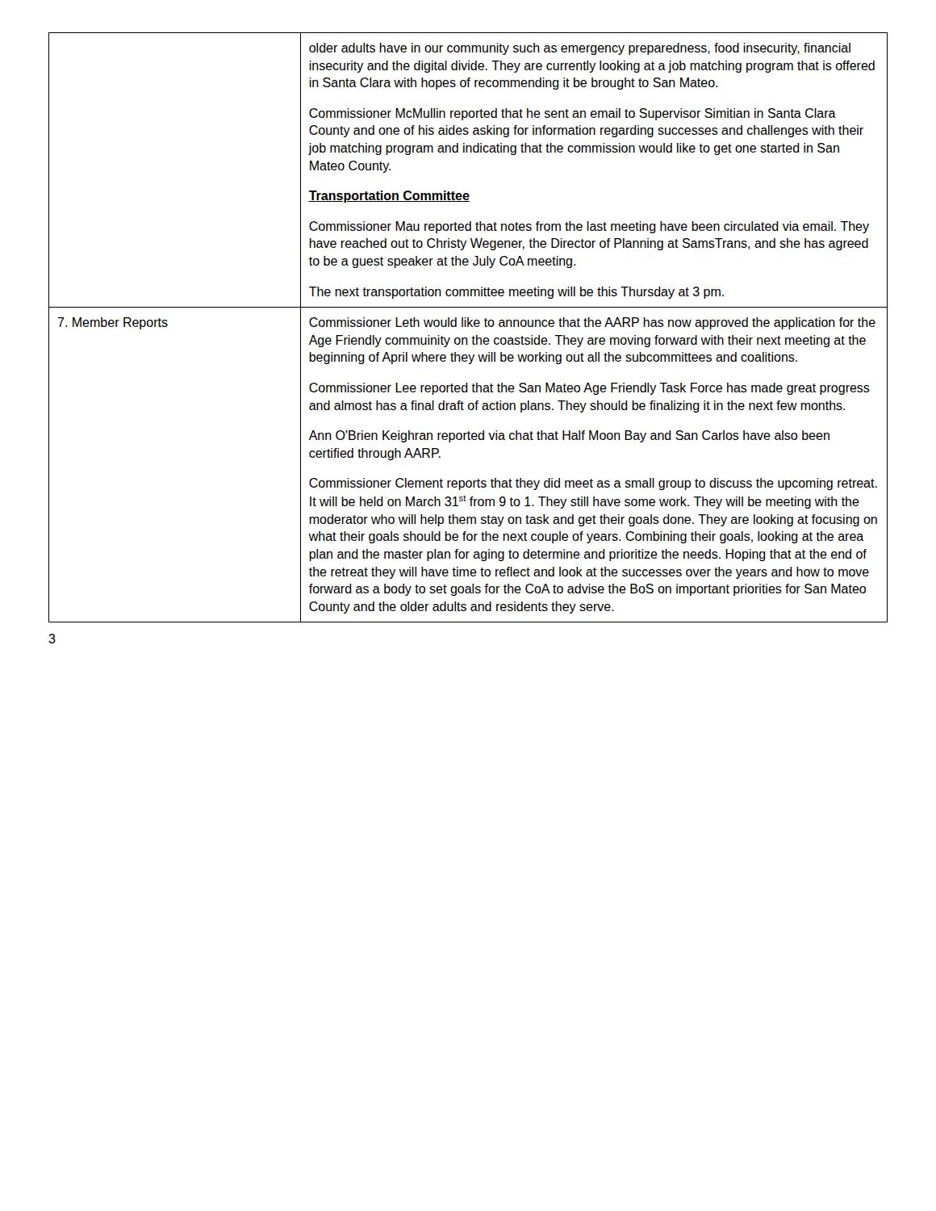| | older adults have in our community such as emergency preparedness, food insecurity, financial insecurity and the digital divide. They are currently looking at a job matching program that is offered in Santa Clara with hopes of recommending it be brought to San Mateo. Commissioner McMullin reported that he sent an email to Supervisor Simitian in Santa Clara County and one of his aides asking for information regarding successes and challenges with their job matching program and indicating that the commission would like to get one started in San Mateo County. Transportation Committee Commissioner Mau reported that notes from the last meeting have been circulated via email. They have reached out to Christy Wegener, the Director of Planning at SamsTrans, and she has agreed to be a guest speaker at the July CoA meeting. The next transportation committee meeting will be this Thursday at 3 pm. |
| 7. Member Reports | Commissioner Leth would like to announce that the AARP has now approved the application for the Age Friendly commuinity on the coastside. They are moving forward with their next meeting at the beginning of April where they will be working out all the subcommittees and coalitions. Commissioner Lee reported that the San Mateo Age Friendly Task Force has made great progress and almost has a final draft of action plans. They should be finalizing it in the next few months. Ann O'Brien Keighran reported via chat that Half Moon Bay and San Carlos have also been certified through AARP. Commissioner Clement reports that they did meet as a small group to discuss the upcoming retreat. It will be held on March 31 st from 9 to 1. They still have some work. They will be meeting with the moderator who will help them stay on task and get their goals done. They are looking at focusing on what their goals should be for the next couple of years. Combining their goals, looking at the area plan and the master plan for aging to determine and prioritize the needs. Hoping that at the end of the retreat they will have time to reflect and look at the successes over the years and how to move forward as a body to set goals for the CoA to advise the BoS on important priorities for San Mateo County and the older adults and residents they serve. |
3